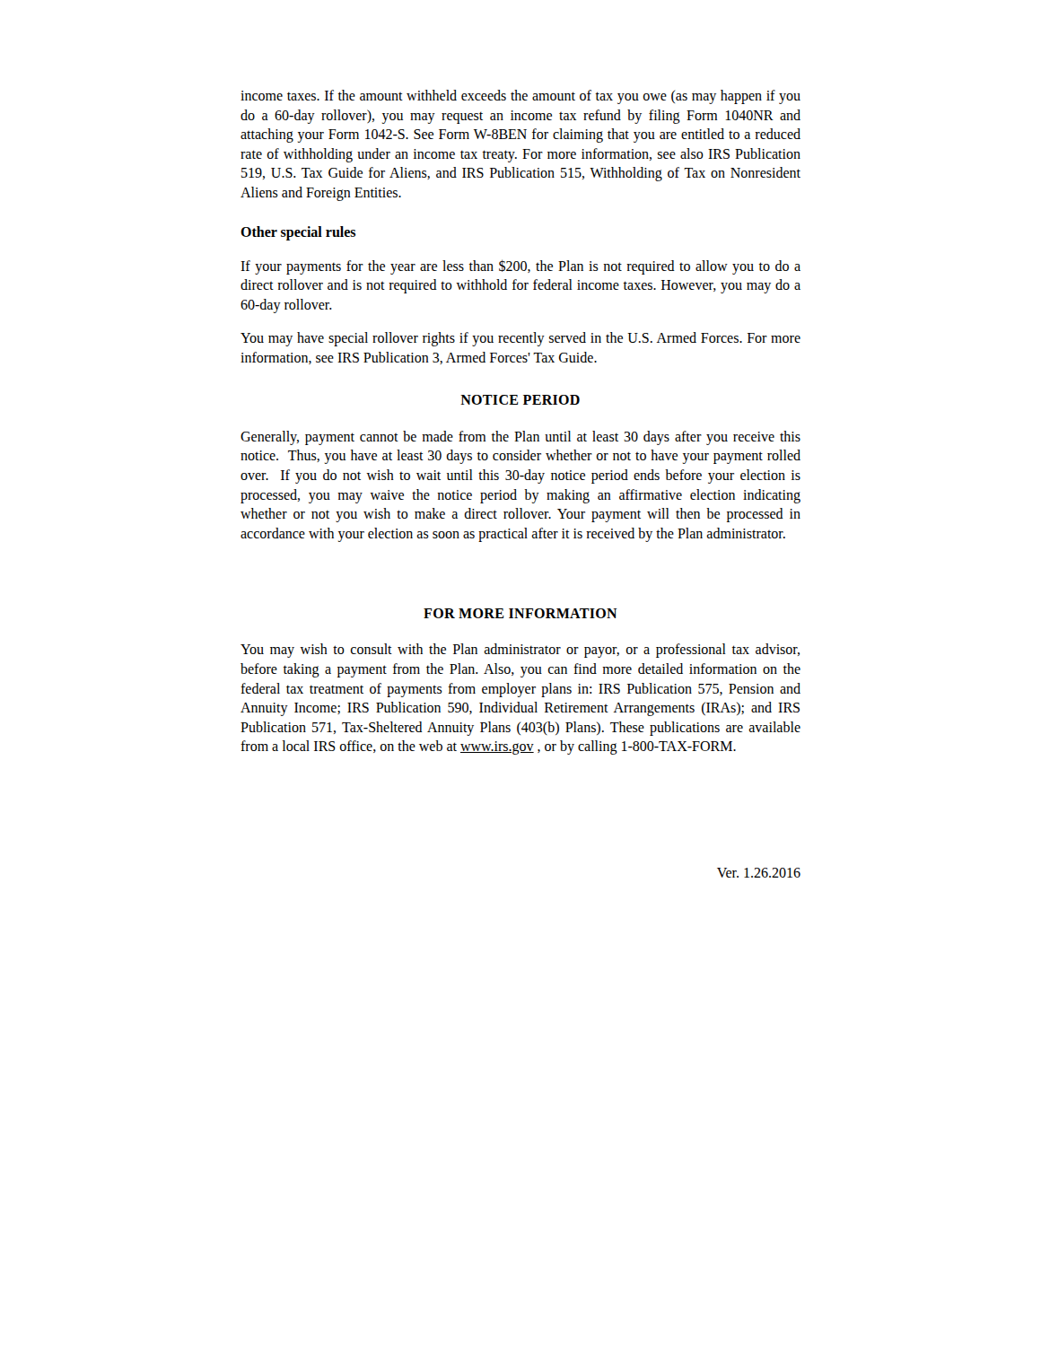income taxes. If the amount withheld exceeds the amount of tax you owe (as may happen if you do a 60-day rollover), you may request an income tax refund by filing Form 1040NR and attaching your Form 1042-S. See Form W-8BEN for claiming that you are entitled to a reduced rate of withholding under an income tax treaty. For more information, see also IRS Publication 519, U.S. Tax Guide for Aliens, and IRS Publication 515, Withholding of Tax on Nonresident Aliens and Foreign Entities.
Other special rules
If your payments for the year are less than $200, the Plan is not required to allow you to do a direct rollover and is not required to withhold for federal income taxes. However, you may do a 60-day rollover.
You may have special rollover rights if you recently served in the U.S. Armed Forces. For more information, see IRS Publication 3, Armed Forces' Tax Guide.
NOTICE PERIOD
Generally, payment cannot be made from the Plan until at least 30 days after you receive this notice. Thus, you have at least 30 days to consider whether or not to have your payment rolled over. If you do not wish to wait until this 30-day notice period ends before your election is processed, you may waive the notice period by making an affirmative election indicating whether or not you wish to make a direct rollover. Your payment will then be processed in accordance with your election as soon as practical after it is received by the Plan administrator.
FOR MORE INFORMATION
You may wish to consult with the Plan administrator or payor, or a professional tax advisor, before taking a payment from the Plan. Also, you can find more detailed information on the federal tax treatment of payments from employer plans in: IRS Publication 575, Pension and Annuity Income; IRS Publication 590, Individual Retirement Arrangements (IRAs); and IRS Publication 571, Tax-Sheltered Annuity Plans (403(b) Plans). These publications are available from a local IRS office, on the web at www.irs.gov , or by calling 1-800-TAX-FORM.
Ver. 1.26.2016